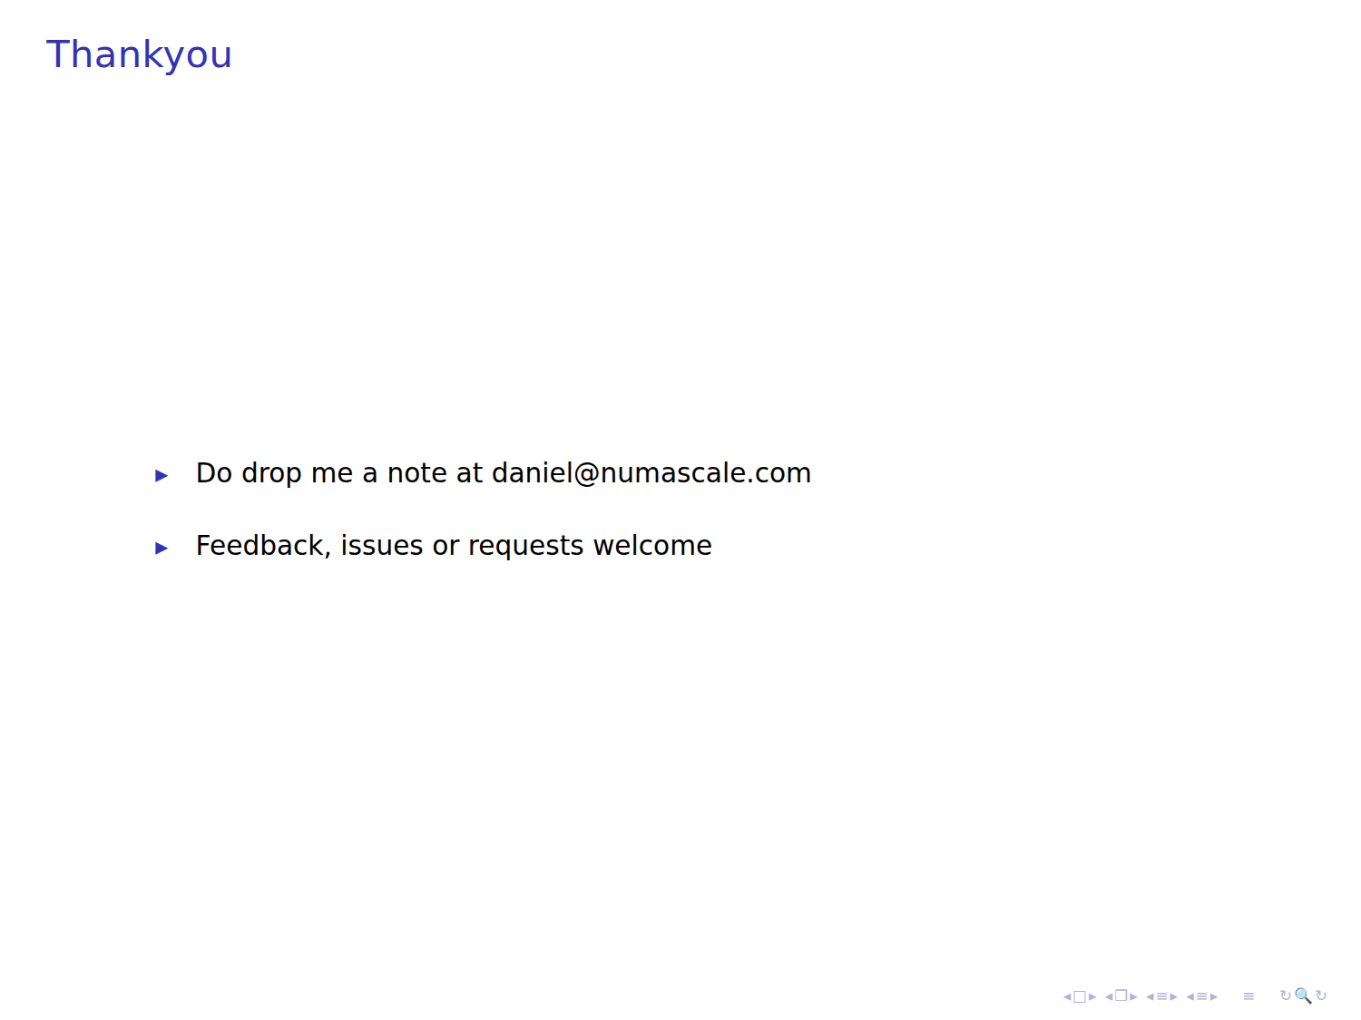Thankyou
Do drop me a note at daniel@numascale.com
Feedback, issues or requests welcome